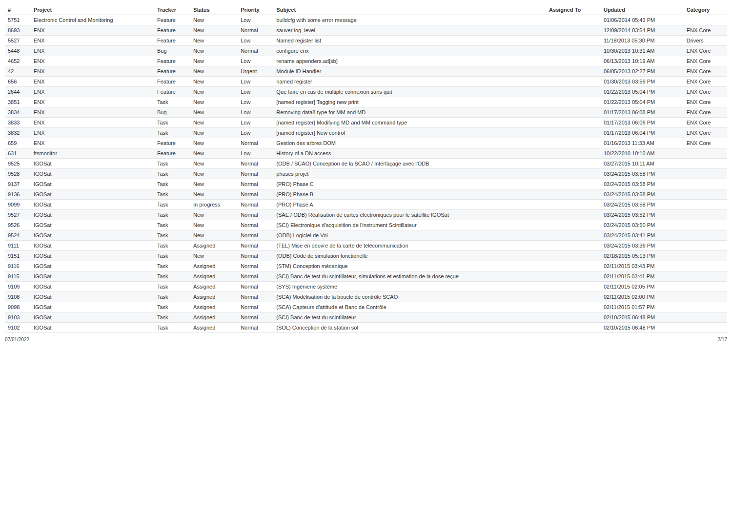| # | Project | Tracker | Status | Priority | Subject | Assigned To | Updated | Category |
| --- | --- | --- | --- | --- | --- | --- | --- | --- |
| 5751 | Electronic Control and Monitoring | Feature | New | Low | buildcfg with some error message | | 01/06/2014 05:43 PM | |
| 8693 | ENX | Feature | New | Normal | sauver log_level | | 12/09/2014 03:54 PM | ENX Core |
| 5527 | ENX | Feature | New | Low | Named register list | | 11/18/2013 05:30 PM | Drivers |
| 5448 | ENX | Bug | New | Normal | configure enx | | 10/30/2013 10:31 AM | ENX Core |
| 4652 | ENX | Feature | New | Low | rename appenders.ad[sb] | | 06/13/2013 10:19 AM | ENX Core |
| 42 | ENX | Feature | New | Urgent | Module ID Handler | | 06/05/2013 02:27 PM | ENX Core |
| 656 | ENX | Feature | New | Low | named register | | 01/30/2013 03:59 PM | ENX Core |
| 2644 | ENX | Feature | New | Low | Que faire en cas de multiple connexion sans quit | | 01/22/2013 05:04 PM | ENX Core |
| 3851 | ENX | Task | New | Low | [named register] Tagging new print | | 01/22/2013 05:04 PM | ENX Core |
| 3834 | ENX | Bug | New | Low | Removing data8 type for MM and MD | | 01/17/2013 06:08 PM | ENX Core |
| 3833 | ENX | Task | New | Low | [named register] Modifying MD and MM command type | | 01/17/2013 06:06 PM | ENX Core |
| 3832 | ENX | Task | New | Low | [named register] New control | | 01/17/2013 06:04 PM | ENX Core |
| 659 | ENX | Feature | New | Normal | Gestion des arbres DOM | | 01/16/2013 11:33 AM | ENX Core |
| 631 | ftsmonitor | Feature | New | Low | History of a DN access | | 10/22/2010 10:10 AM | |
| 9525 | IGOSat | Task | New | Normal | (ODB / SCAO) Conception de la SCAO / Interfaçage avec l'ODB | | 03/27/2015 10:11 AM | |
| 9528 | IGOSat | Task | New | Normal | phases projet | | 03/24/2015 03:58 PM | |
| 9137 | IGOSat | Task | New | Normal | (PRO) Phase C | | 03/24/2015 03:58 PM | |
| 9136 | IGOSat | Task | New | Normal | (PRO) Phase B | | 03/24/2015 03:58 PM | |
| 9099 | IGOSat | Task | In progress | Normal | (PRO) Phase A | | 03/24/2015 03:58 PM | |
| 9527 | IGOSat | Task | New | Normal | (SAE / ODB) Réalisation de cartes électroniques pour le satellite IGOSat | | 03/24/2015 03:52 PM | |
| 9526 | IGOSat | Task | New | Normal | (SCI) Electronique d'acquisition de l'instrument Scintillateur | | 03/24/2015 03:50 PM | |
| 9524 | IGOSat | Task | New | Normal | (ODB) Logiciel de Vol | | 03/24/2015 03:41 PM | |
| 9111 | IGOSat | Task | Assigned | Normal | (TEL) Mise en oeuvre de la carte de télécommunication | | 03/24/2015 03:36 PM | |
| 9151 | IGOSat | Task | New | Normal | (ODB) Code de simulation fonctionelle | | 02/18/2015 05:13 PM | |
| 9116 | IGOSat | Task | Assigned | Normal | (STM) Conception mécanique | | 02/11/2015 03:43 PM | |
| 9115 | IGOSat | Task | Assigned | Normal | (SCI) Banc de test du scintillateur, simulations et estimation de la dose reçue | | 02/11/2015 03:41 PM | |
| 9109 | IGOSat | Task | Assigned | Normal | (SYS) Ingénierie système | | 02/11/2015 02:05 PM | |
| 9108 | IGOSat | Task | Assigned | Normal | (SCA) Modélisation de la boucle de contrôle SCAO | | 02/11/2015 02:00 PM | |
| 9098 | IGOSat | Task | Assigned | Normal | (SCA) Capteurs d'attitude et Banc de Contrôle | | 02/11/2015 01:57 PM | |
| 9103 | IGOSat | Task | Assigned | Normal | (SCI) Banc de test du scintillateur | | 02/10/2015 06:48 PM | |
| 9102 | IGOSat | Task | Assigned | Normal | (SOL) Conception de la station sol | | 02/10/2015 06:48 PM | |
07/01/2022 2/17